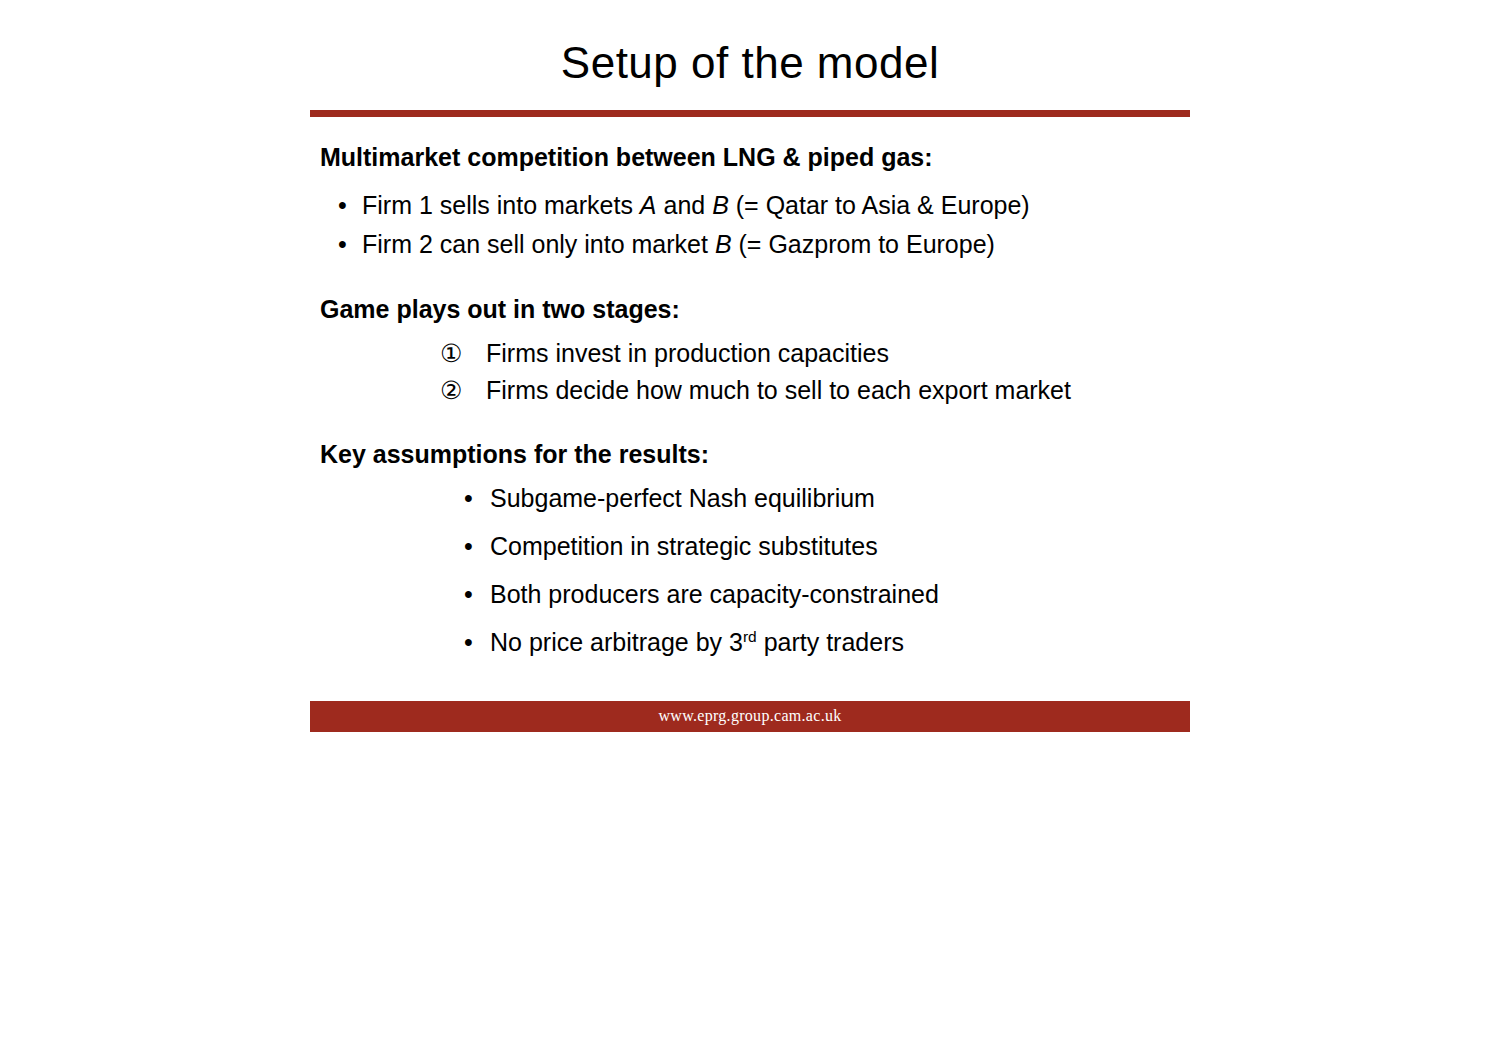Setup of the model
Multimarket competition between LNG & piped gas:
Firm 1 sells into markets A and B (= Qatar to Asia & Europe)
Firm 2 can sell only into market B (= Gazprom to Europe)
Game plays out in two stages:
① Firms invest in production capacities
② Firms decide how much to sell to each export market
Key assumptions for the results:
Subgame-perfect Nash equilibrium
Competition in strategic substitutes
Both producers are capacity-constrained
No price arbitrage by 3rd party traders
www.eprg.group.cam.ac.uk